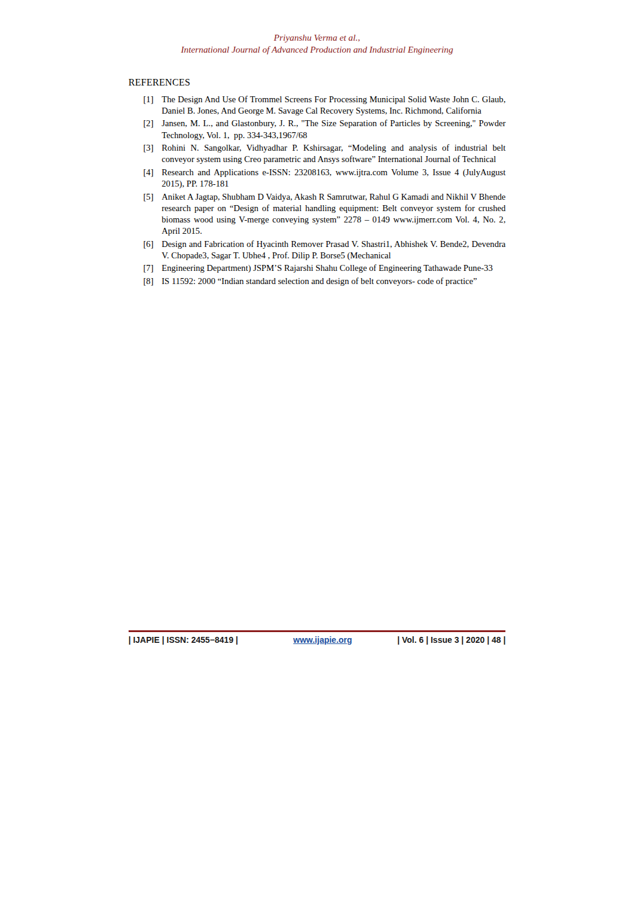Priyanshu Verma et al., International Journal of Advanced Production and Industrial Engineering
REFERENCES
[1] The Design And Use Of Trommel Screens For Processing Municipal Solid Waste John C. Glaub, Daniel B. Jones, And George M. Savage Cal Recovery Systems, Inc. Richmond, California
[2] Jansen, M. L., and Glastonbury, J. R., "The Size Separation of Particles by Screening," Powder Technology, Vol. 1, pp. 334-343,1967/68
[3] Rohini N. Sangolkar, Vidhyadhar P. Kshirsagar, “Modeling and analysis of industrial belt conveyor system using Creo parametric and Ansys software” International Journal of Technical
[4] Research and Applications e-ISSN: 23208163, www.ijtra.com Volume 3, Issue 4 (JulyAugust 2015), PP. 178-181
[5] Aniket A Jagtap, Shubham D Vaidya, Akash R Samrutwar, Rahul G Kamadi and Nikhil V Bhende research paper on “Design of material handling equipment: Belt conveyor system for crushed biomass wood using V-merge conveying system” 2278 – 0149 www.ijmerr.com Vol. 4, No. 2, April 2015.
[6] Design and Fabrication of Hyacinth Remover Prasad V. Shastri1, Abhishek V. Bende2, Devendra V. Chopade3, Sagar T. Ubhe4 , Prof. Dilip P. Borse5 (Mechanical
[7] Engineering Department) JSPM’S Rajarshi Shahu College of Engineering Tathawade Pune-33
[8] IS 11592: 2000 “Indian standard selection and design of belt conveyors- code of practice”
| IJAPIE | ISSN: 2455−8419 |
www.ijapie.org
| Vol. 6 | Issue 3 | 2020 | 48 |